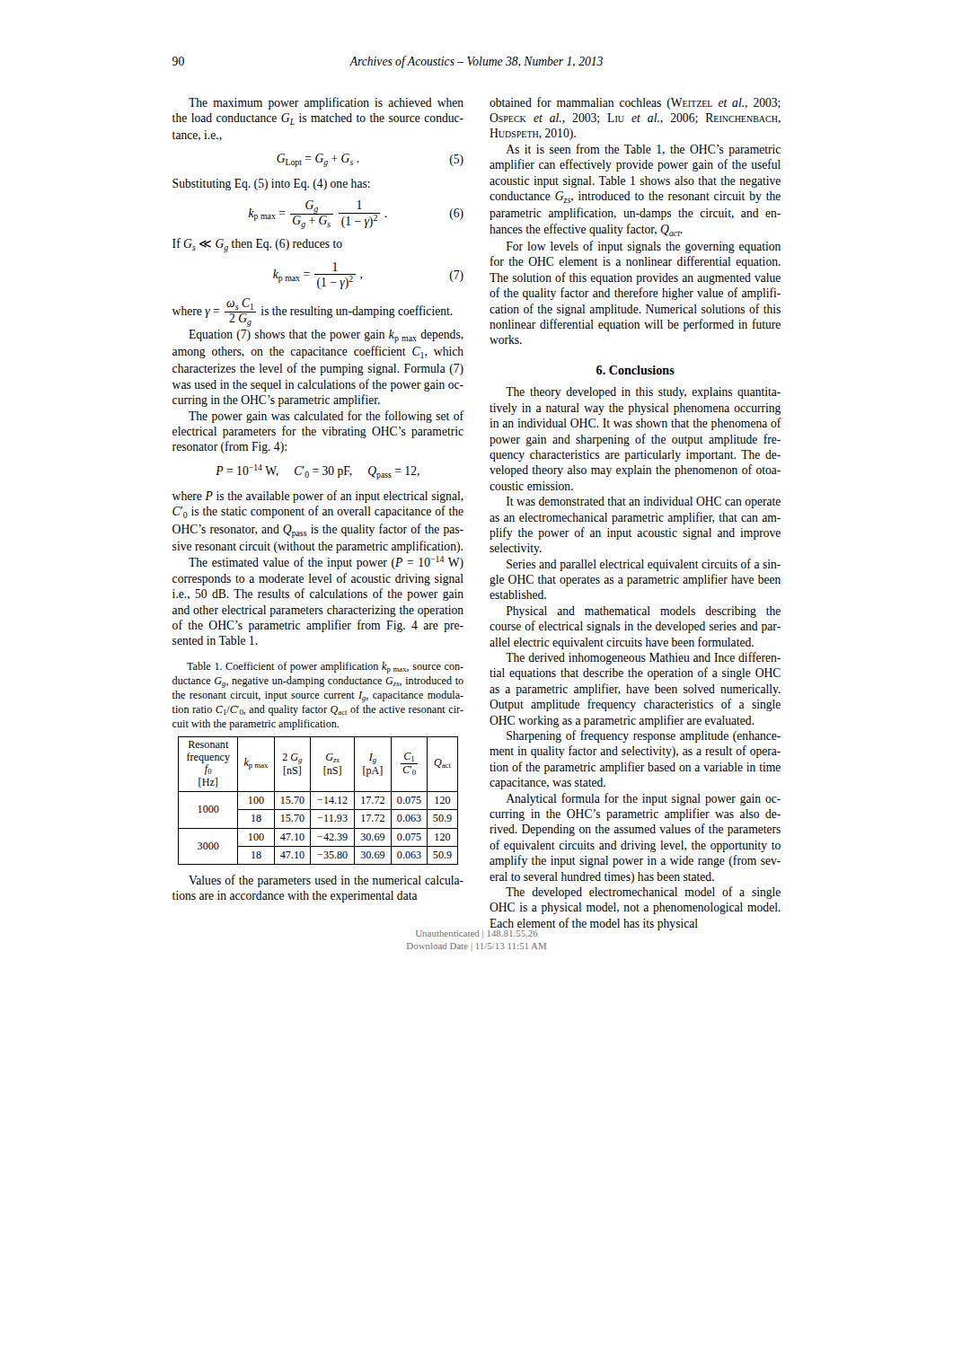90
Archives of Acoustics – Volume 38, Number 1, 2013
The maximum power amplification is achieved when the load conductance GL is matched to the source conductance, i.e.,
GLopt = Gg + Gs . (5)
Substituting Eq. (5) into Eq. (4) one has:
kp max = Gg Gg + Gs 1(1 − γ)2 . (6)
If Gs ≪ Gg then Eq. (6) reduces to
kp max = 1(1 − γ)2 , (7)
where γ = ωs C12 Gg is the resulting un-damping coefficient.
Equation (7) shows that the power gain kp max depends, among others, on the capacitance coefficient C1, which characterizes the level of the pumping signal. Formula (7) was used in the sequel in calculations of the power gain occurring in the OHC’s parametric amplifier.
The power gain was calculated for the following set of electrical parameters for the vibrating OHC’s parametric resonator (from Fig. 4):
P = 10−14 W, C′0 = 30 pF, Qpass = 12,
where P is the available power of an input electrical signal, C′0 is the static component of an overall capacitance of the OHC’s resonator, and Qpass is the quality factor of the passive resonant circuit (without the parametric amplification).
The estimated value of the input power (P = 10−14 W) corresponds to a moderate level of acoustic driving signal i.e., 50 dB. The results of calculations of the power gain and other electrical parameters characterizing the operation of the OHC’s parametric amplifier from Fig. 4 are presented in Table 1.
Table 1. Coefficient of power amplification kp max, source conductance Gg, negative un-damping conductance Gzs, introduced to the resonant circuit, input source current Ig, capacitance modulation ratio C1/C′0, and quality factor Qact of the active resonant circuit with the parametric amplification.
| Resonant frequency f 0 [Hz] | k p max | 2 G g [nS] | G zs [nS] | I g [pA] | C 1 C ′ 0 | Q act |
| --- | --- | --- | --- | --- | --- | --- |
| 1000 | 100 | 15.70 | −14.12 | 17.72 | 0.075 | 120 |
| 18 | 15.70 | −11.93 | 17.72 | 0.063 | 50.9 |
| 3000 | 100 | 47.10 | −42.39 | 30.69 | 0.075 | 120 |
| 18 | 47.10 | −35.80 | 30.69 | 0.063 | 50.9 |
Values of the parameters used in the numerical calculations are in accordance with the experimental data
obtained for mammalian cochleas (Weitzel et al., 2003; Ospeck et al., 2003; Liu et al., 2006; Reinchenbach, Hudspeth, 2010).
As it is seen from the Table 1, the OHC’s parametric amplifier can effectively provide power gain of the useful acoustic input signal. Table 1 shows also that the negative conductance Gzs, introduced to the resonant circuit by the parametric amplification, un-damps the circuit, and enhances the effective quality factor, Qact.
For low levels of input signals the governing equation for the OHC element is a nonlinear differential equation. The solution of this equation provides an augmented value of the quality factor and therefore higher value of amplification of the signal amplitude. Numerical solutions of this nonlinear differential equation will be performed in future works.
6. Conclusions
The theory developed in this study, explains quantitatively in a natural way the physical phenomena occurring in an individual OHC. It was shown that the phenomena of power gain and sharpening of the output amplitude frequency characteristics are particularly important. The developed theory also may explain the phenomenon of otoacoustic emission.
It was demonstrated that an individual OHC can operate as an electromechanical parametric amplifier, that can amplify the power of an input acoustic signal and improve selectivity.
Series and parallel electrical equivalent circuits of a single OHC that operates as a parametric amplifier have been established.
Physical and mathematical models describing the course of electrical signals in the developed series and parallel electric equivalent circuits have been formulated.
The derived inhomogeneous Mathieu and Ince differential equations that describe the operation of a single OHC as a parametric amplifier, have been solved numerically. Output amplitude frequency characteristics of a single OHC working as a parametric amplifier are evaluated.
Sharpening of frequency response amplitude (enhancement in quality factor and selectivity), as a result of operation of the parametric amplifier based on a variable in time capacitance, was stated.
Analytical formula for the input signal power gain occurring in the OHC’s parametric amplifier was also derived. Depending on the assumed values of the parameters of equivalent circuits and driving level, the opportunity to amplify the input signal power in a wide range (from several to several hundred times) has been stated.
The developed electromechanical model of a single OHC is a physical model, not a phenomenological model. Each element of the model has its physical
Unauthenticated | 148.81.55.26
Download Date | 11/5/13 11:51 AM